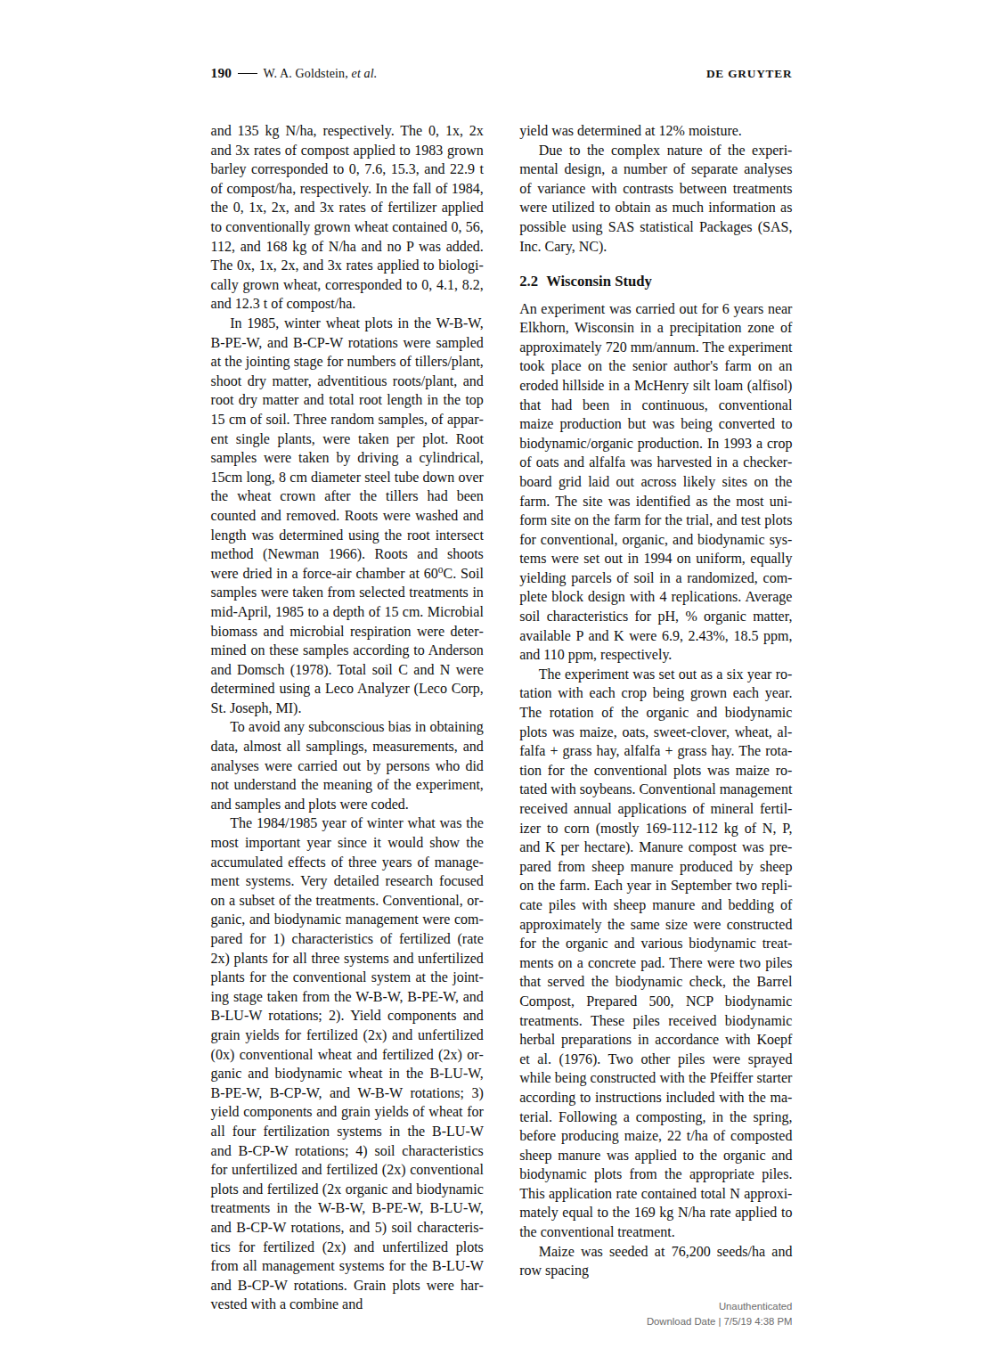190 W. A. Goldstein, et al.
De Gruyter
and 135 kg N/ha, respectively. The 0, 1x, 2x and 3x rates of compost applied to 1983 grown barley corresponded to 0, 7.6, 15.3, and 22.9 t of compost/ha, respectively. In the fall of 1984, the 0, 1x, 2x, and 3x rates of fertilizer applied to conventionally grown wheat contained 0, 56, 112, and 168 kg of N/ha and no P was added. The 0x, 1x, 2x, and 3x rates applied to biologically grown wheat, corresponded to 0, 4.1, 8.2, and 12.3 t of compost/ha.
In 1985, winter wheat plots in the W-B-W, B-PE-W, and B-CP-W rotations were sampled at the jointing stage for numbers of tillers/plant, shoot dry matter, adventitious roots/plant, and root dry matter and total root length in the top 15 cm of soil. Three random samples, of apparent single plants, were taken per plot. Root samples were taken by driving a cylindrical, 15cm long, 8 cm diameter steel tube down over the wheat crown after the tillers had been counted and removed. Roots were washed and length was determined using the root intersect method (Newman 1966). Roots and shoots were dried in a force-air chamber at 60oC. Soil samples were taken from selected treatments in mid-April, 1985 to a depth of 15 cm. Microbial biomass and microbial respiration were determined on these samples according to Anderson and Domsch (1978). Total soil C and N were determined using a Leco Analyzer (Leco Corp, St. Joseph, MI).
To avoid any subconscious bias in obtaining data, almost all samplings, measurements, and analyses were carried out by persons who did not understand the meaning of the experiment, and samples and plots were coded.
The 1984/1985 year of winter what was the most important year since it would show the accumulated effects of three years of management systems. Very detailed research focused on a subset of the treatments. Conventional, organic, and biodynamic management were compared for 1) characteristics of fertilized (rate 2x) plants for all three systems and unfertilized plants for the conventional system at the jointing stage taken from the W-B-W, B-PE-W, and B-LU-W rotations; 2). Yield components and grain yields for fertilized (2x) and unfertilized (0x) conventional wheat and fertilized (2x) organic and biodynamic wheat in the B-LU-W, B-PE-W, B-CP-W, and W-B-W rotations; 3) yield components and grain yields of wheat for all four fertilization systems in the B-LU-W and B-CP-W rotations; 4) soil characteristics for unfertilized and fertilized (2x) conventional plots and fertilized (2x organic and biodynamic treatments in the W-B-W, B-PE-W, B-LU-W, and B-CP-W rotations, and 5) soil characteristics for fertilized (2x) and unfertilized plots from all management systems for the B-LU-W and B-CP-W rotations. Grain plots were harvested with a combine and
yield was determined at 12% moisture.
Due to the complex nature of the experimental design, a number of separate analyses of variance with contrasts between treatments were utilized to obtain as much information as possible using SAS statistical Packages (SAS, Inc. Cary, NC).
2.2 Wisconsin Study
An experiment was carried out for 6 years near Elkhorn, Wisconsin in a precipitation zone of approximately 720 mm/annum. The experiment took place on the senior author's farm on an eroded hillside in a McHenry silt loam (alfisol) that had been in continuous, conventional maize production but was being converted to biodynamic/organic production. In 1993 a crop of oats and alfalfa was harvested in a checkerboard grid laid out across likely sites on the farm. The site was identified as the most uniform site on the farm for the trial, and test plots for conventional, organic, and biodynamic systems were set out in 1994 on uniform, equally yielding parcels of soil in a randomized, complete block design with 4 replications. Average soil characteristics for pH, % organic matter, available P and K were 6.9, 2.43%, 18.5 ppm, and 110 ppm, respectively.
The experiment was set out as a six year rotation with each crop being grown each year. The rotation of the organic and biodynamic plots was maize, oats, sweet-clover, wheat, alfalfa + grass hay, alfalfa + grass hay. The rotation for the conventional plots was maize rotated with soybeans. Conventional management received annual applications of mineral fertilizer to corn (mostly 169-112-112 kg of N, P, and K per hectare). Manure compost was prepared from sheep manure produced by sheep on the farm. Each year in September two replicate piles with sheep manure and bedding of approximately the same size were constructed for the organic and various biodynamic treatments on a concrete pad. There were two piles that served the biodynamic check, the Barrel Compost, Prepared 500, NCP biodynamic treatments. These piles received biodynamic herbal preparations in accordance with Koepf et al. (1976). Two other piles were sprayed while being constructed with the Pfeiffer starter according to instructions included with the material. Following a composting, in the spring, before producing maize, 22 t/ha of composted sheep manure was applied to the organic and biodynamic plots from the appropriate piles. This application rate contained total N approximately equal to the 169 kg N/ha rate applied to the conventional treatment.
Maize was seeded at 76,200 seeds/ha and row spacing
Unauthenticated
Download Date | 7/5/19 4:38 PM